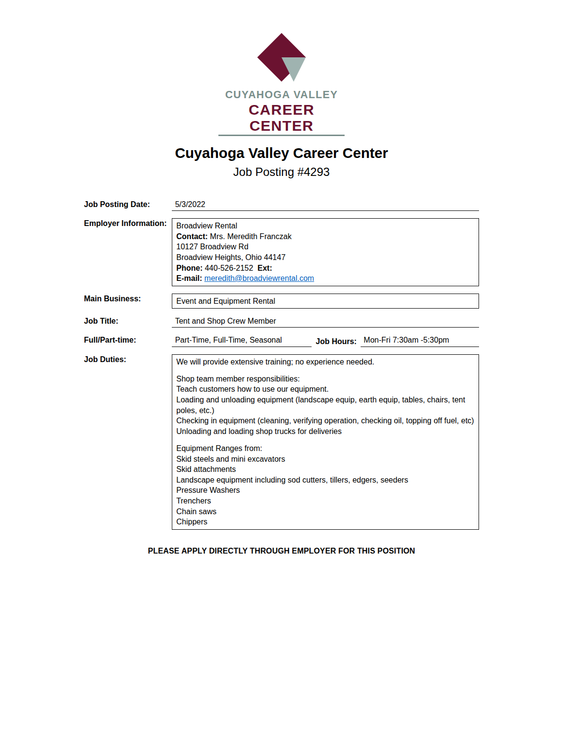CUYAHOGA VALLEY
CAREER CENTER
Cuyahoga Valley Career Center
Job Posting #4293
| Job Posting Date: | 5/3/2022 |
| Employer Information: | Broadview Rental Contact: Mrs. Meredith Franczak 10127 Broadview Rd Broadview Heights, Ohio 44147 Phone: 440-526-2152 Ext: E-mail: meredith@broadviewrental.com |
| Main Business: | Event and Equipment Rental |
| Job Title: | Tent and Shop Crew Member |
| Full/Part-time: | Part-Time, Full-Time, Seasonal Job Hours: Mon-Fri 7:30am -5:30pm |
| Job Duties: | We will provide extensive training; no experience needed. Shop team member responsibilities: Teach customers how to use our equipment. Loading and unloading equipment (landscape equip, earth equip, tables, chairs, tent poles, etc.) Checking in equipment (cleaning, verifying operation, checking oil, topping off fuel, etc) Unloading and loading shop trucks for deliveries Equipment Ranges from: Skid steels and mini excavators Skid attachments Landscape equipment including sod cutters, tillers, edgers, seeders Pressure Washers Trenchers Chain saws Chippers |
PLEASE APPLY DIRECTLY THROUGH EMPLOYER FOR THIS POSITION